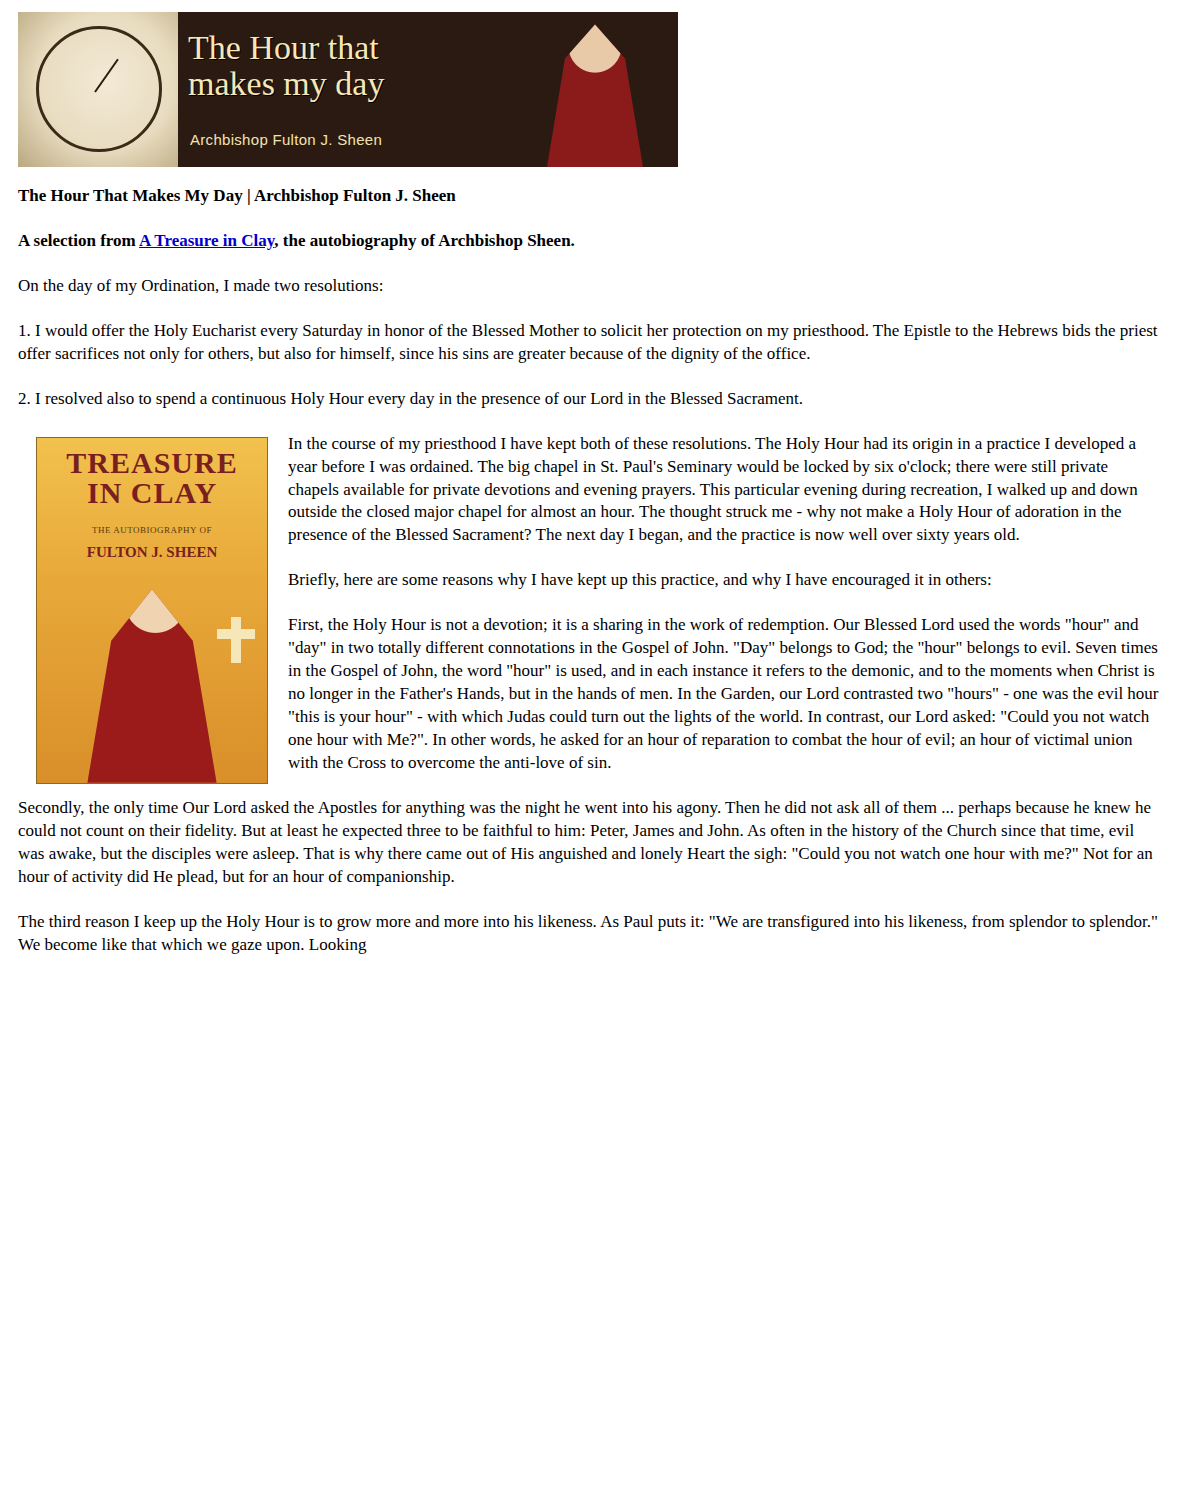The Hour that
makes my day
Archbishop Fulton J. Sheen
The Hour That Makes My Day | Archbishop Fulton J. Sheen
A selection from A Treasure in Clay, the autobiography of Archbishop Sheen.
On the day of my Ordination, I made two resolutions:
1. I would offer the Holy Eucharist every Saturday in honor of the Blessed Mother to solicit her protection on my priesthood. The Epistle to the Hebrews bids the priest offer sacrifices not only for others, but also for himself, since his sins are greater because of the dignity of the office.
2. I resolved also to spend a continuous Holy Hour every day in the presence of our Lord in the Blessed Sacrament.
TREASURE
IN CLAY
THE AUTOBIOGRAPHY OF
FULTON J. SHEEN
In the course of my priesthood I have kept both of these resolutions. The Holy Hour had its origin in a practice I developed a year before I was ordained. The big chapel in St. Paul's Seminary would be locked by six o'clock; there were still private chapels available for private devotions and evening prayers. This particular evening during recreation, I walked up and down outside the closed major chapel for almost an hour. The thought struck me - why not make a Holy Hour of adoration in the presence of the Blessed Sacrament? The next day I began, and the practice is now well over sixty years old.
Briefly, here are some reasons why I have kept up this practice, and why I have encouraged it in others:
First, the Holy Hour is not a devotion; it is a sharing in the work of redemption. Our Blessed Lord used the words "hour" and "day" in two totally different connotations in the Gospel of John. "Day" belongs to God; the "hour" belongs to evil. Seven times in the Gospel of John, the word "hour" is used, and in each instance it refers to the demonic, and to the moments when Christ is no longer in the Father's Hands, but in the hands of men. In the Garden, our Lord contrasted two "hours" - one was the evil hour "this is your hour" - with which Judas could turn out the lights of the world. In contrast, our Lord asked: "Could you not watch one hour with Me?". In other words, he asked for an hour of reparation to combat the hour of evil; an hour of victimal union with the Cross to overcome the anti-love of sin.
Secondly, the only time Our Lord asked the Apostles for anything was the night he went into his agony. Then he did not ask all of them ... perhaps because he knew he could not count on their fidelity. But at least he expected three to be faithful to him: Peter, James and John. As often in the history of the Church since that time, evil was awake, but the disciples were asleep. That is why there came out of His anguished and lonely Heart the sigh: "Could you not watch one hour with me?" Not for an hour of activity did He plead, but for an hour of companionship.
The third reason I keep up the Holy Hour is to grow more and more into his likeness. As Paul puts it: "We are transfigured into his likeness, from splendor to splendor." We become like that which we gaze upon. Looking